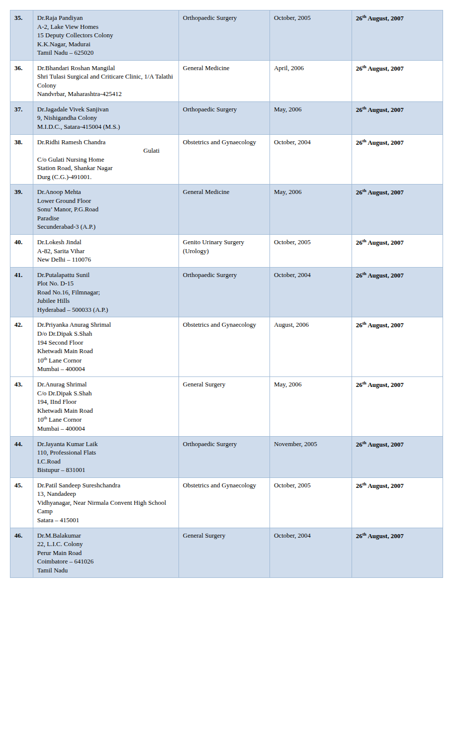| 35. | Dr.Raja Pandiyan A-2, Lake View Homes 15 Deputy Collectors Colony K.K.Nagar, Madurai Tamil Nadu – 625020 | Orthopaedic Surgery | October, 2005 | 26 th August, 2007 |
| 36. | Dr.Bhandari Roshan Mangilal Shri Tulasi Surgical and Criticare Clinic, 1/A Talathi Colony Nandvrbar, Maharashtra-425412 | General Medicine | April, 2006 | 26 th August, 2007 |
| 37. | Dr.Jagadale Vivek Sanjivan 9, Nishigandha Colony M.I.D.C., Satara-415004 (M.S.) | Orthopaedic Surgery | May, 2006 | 26 th August, 2007 |
| 38. | Dr.Ridhi Ramesh Chandra Gulati C/o Gulati Nursing Home Station Road, Shankar Nagar Durg (C.G.)-491001. | Obstetrics and Gynaecology | October, 2004 | 26 th August, 2007 |
| 39. | Dr.Anoop Mehta Lower Ground Floor Sonu’ Manor, P.G.Road Paradise Secunderabad-3 (A.P.) | General Medicine | May, 2006 | 26 th August, 2007 |
| 40. | Dr.Lokesh Jindal A-82, Sarita Vihar New Delhi – 110076 | Genito Urinary Surgery (Urology) | October, 2005 | 26 th August, 2007 |
| 41. | Dr.Putalapattu Sunil Plot No. D-15 Road No.16, Filmnagar; Jubilee Hills Hyderabad – 500033 (A.P.) | Orthopaedic Surgery | October, 2004 | 26 th August, 2007 |
| 42. | Dr.Priyanka Anurag Shrimal D/o Dr.Dipak S.Shah 194 Second Floor Khetwadi Main Road 10 th Lane Cornor Mumbai – 400004 | Obstetrics and Gynaecology | August, 2006 | 26 th August, 2007 |
| 43. | Dr.Anurag Shrimal C/o Dr.Dipak S.Shah 194, IInd Floor Khetwadi Main Road 10 th Lane Cornor Mumbai – 400004 | General Surgery | May, 2006 | 26 th August, 2007 |
| 44. | Dr.Jayanta Kumar Laik 110, Professional Flats I.C.Road Bistupur – 831001 | Orthopaedic Surgery | November, 2005 | 26 th August, 2007 |
| 45. | Dr.Patil Sandeep Sureshchandra 13, Nandadeep Vidhyanagar, Near Nirmala Convent High School Camp Satara – 415001 | Obstetrics and Gynaecology | October, 2005 | 26 th August, 2007 |
| 46. | Dr.M.Balakumar 22, L.I.C. Colony Perur Main Road Coimbatore – 641026 Tamil Nadu | General Surgery | October, 2004 | 26 th August, 2007 |